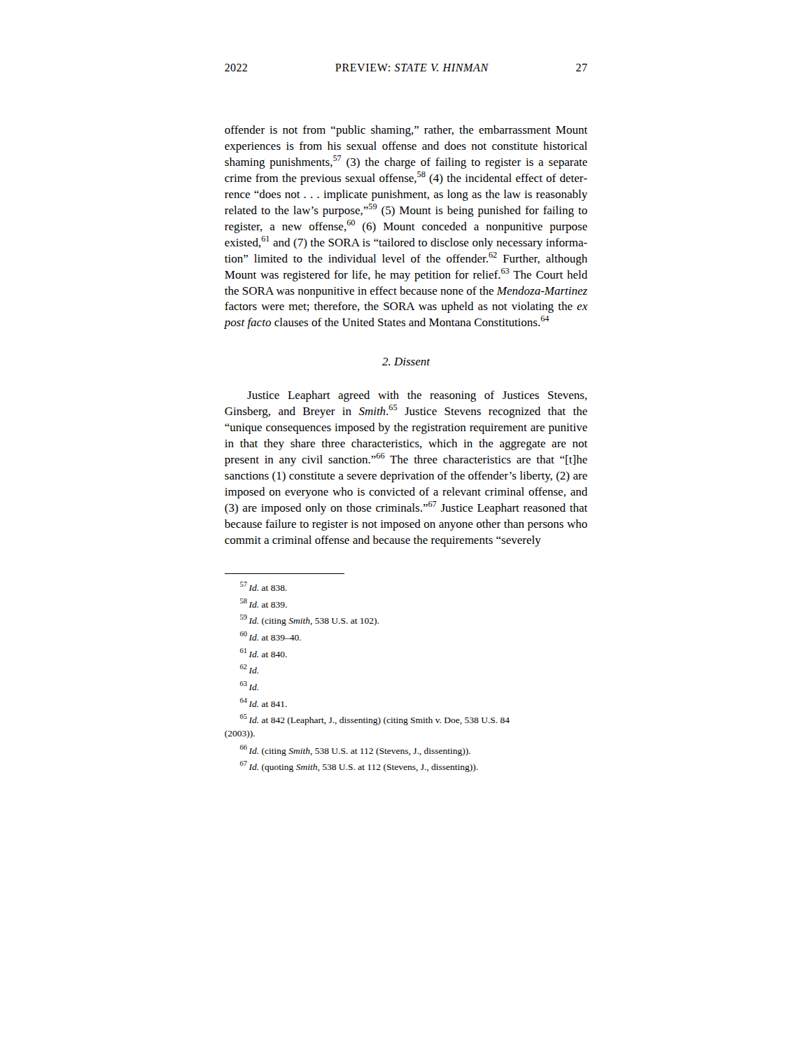2022 Preview: State v. Hinman 27
offender is not from “public shaming,” rather, the embarrassment Mount experiences is from his sexual offense and does not constitute historical shaming punishments,57 (3) the charge of failing to register is a separate crime from the previous sexual offense,58 (4) the incidental effect of deterrence “does not . . . implicate punishment, as long as the law is reasonably related to the law’s purpose,”59 (5) Mount is being punished for failing to register, a new offense,60 (6) Mount conceded a nonpunitive purpose existed,61 and (7) the SORA is “tailored to disclose only necessary information” limited to the individual level of the offender.62 Further, although Mount was registered for life, he may petition for relief.63 The Court held the SORA was nonpunitive in effect because none of the Mendoza-Martinez factors were met; therefore, the SORA was upheld as not violating the ex post facto clauses of the United States and Montana Constitutions.64
2. Dissent
Justice Leaphart agreed with the reasoning of Justices Stevens, Ginsberg, and Breyer in Smith.65 Justice Stevens recognized that the “unique consequences imposed by the registration requirement are punitive in that they share three characteristics, which in the aggregate are not present in any civil sanction.”66 The three characteristics are that “[t]he sanctions (1) constitute a severe deprivation of the offender’s liberty, (2) are imposed on everyone who is convicted of a relevant criminal offense, and (3) are imposed only on those criminals.”67 Justice Leaphart reasoned that because failure to register is not imposed on anyone other than persons who commit a criminal offense and because the requirements “severely
57 Id. at 838.
58 Id. at 839.
59 Id. (citing Smith, 538 U.S. at 102).
60 Id. at 839–40.
61 Id. at 840.
62 Id.
63 Id.
64 Id. at 841.
65 Id. at 842 (Leaphart, J., dissenting) (citing Smith v. Doe, 538 U.S. 84 (2003)).
66 Id. (citing Smith, 538 U.S. at 112 (Stevens, J., dissenting)).
67 Id. (quoting Smith, 538 U.S. at 112 (Stevens, J., dissenting)).